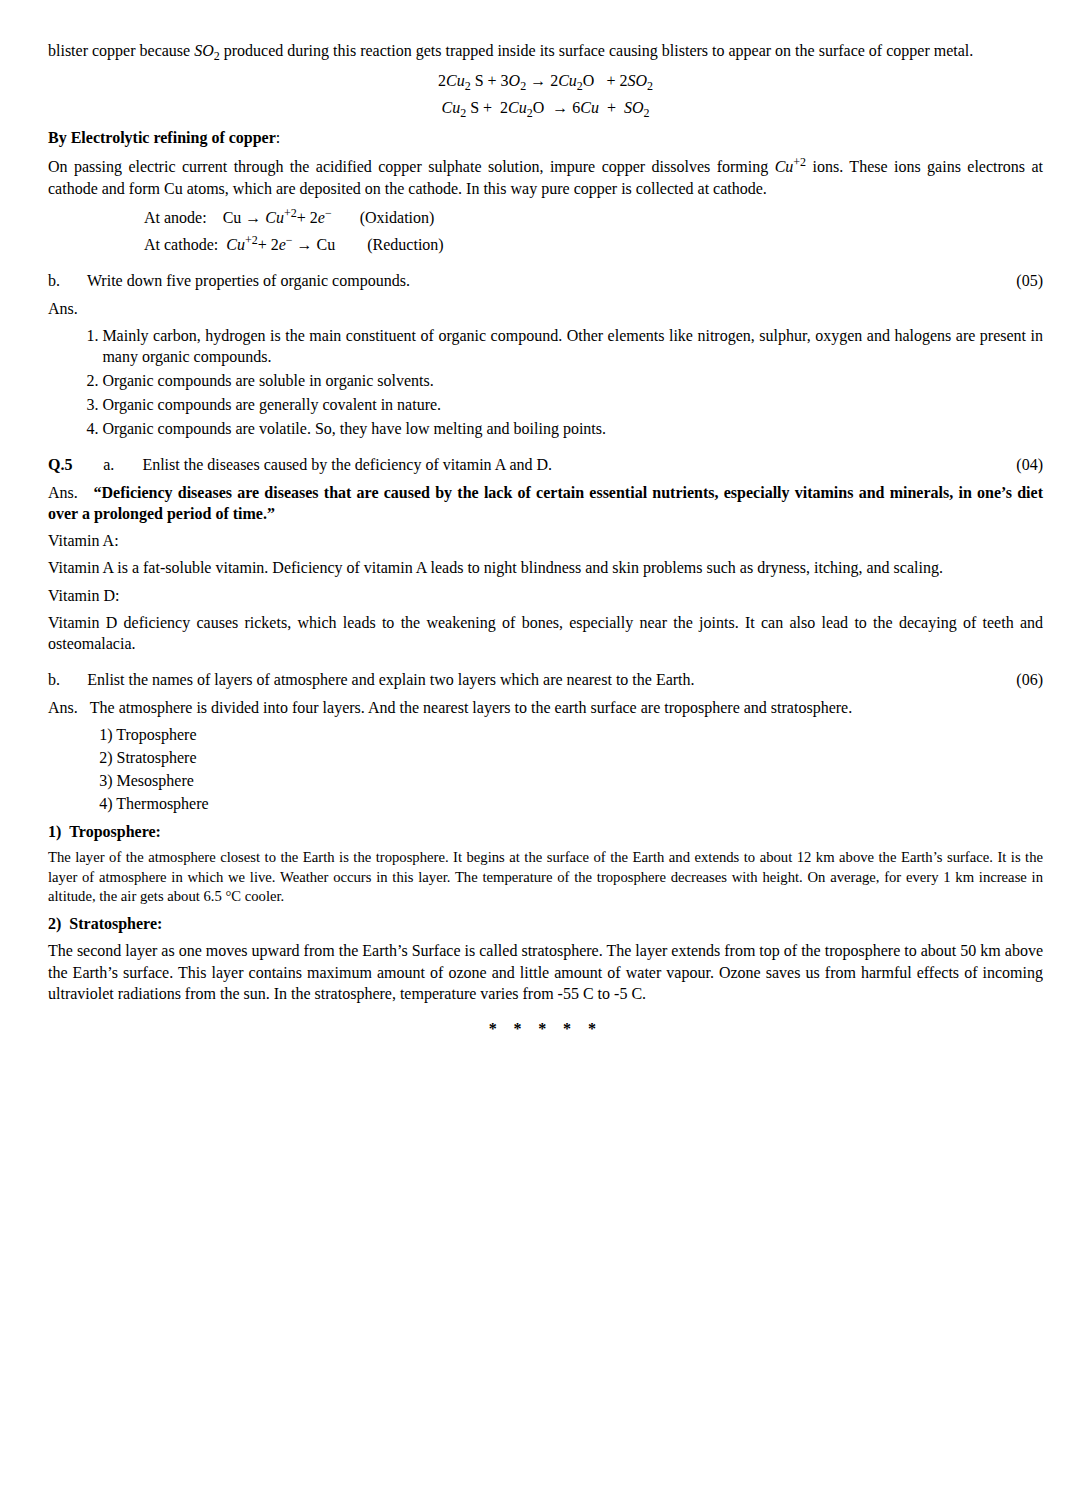blister copper because SO2 produced during this reaction gets trapped inside its surface causing blisters to appear on the surface of copper metal.
2Cu2 S + 3O2 → 2Cu2O + 2SO2
Cu2 S + 2Cu2O → 6Cu + SO2
By Electrolytic refining of copper:
On passing electric current through the acidified copper sulphate solution, impure copper dissolves forming Cu+2 ions. These ions gains electrons at cathode and form Cu atoms, which are deposited on the cathode. In this way pure copper is collected at cathode.
At anode: Cu → Cu+2+ 2e− (Oxidation)
At cathode: Cu+2+ 2e− → Cu (Reduction)
b. Write down five properties of organic compounds.
(05)
Ans.
Mainly carbon, hydrogen is the main constituent of organic compound. Other elements like nitrogen, sulphur, oxygen and halogens are present in many organic compounds.
Organic compounds are soluble in organic solvents.
Organic compounds are generally covalent in nature.
Organic compounds are volatile. So, they have low melting and boiling points.
Q.5 a. Enlist the diseases caused by the deficiency of vitamin A and D.
(04)
Ans. “Deficiency diseases are diseases that are caused by the lack of certain essential nutrients, especially vitamins and minerals, in one’s diet over a prolonged period of time.”
Vitamin A:
Vitamin A is a fat-soluble vitamin. Deficiency of vitamin A leads to night blindness and skin problems such as dryness, itching, and scaling.
Vitamin D:
Vitamin D deficiency causes rickets, which leads to the weakening of bones, especially near the joints. It can also lead to the decaying of teeth and osteomalacia.
b. Enlist the names of layers of atmosphere and explain two layers which are nearest to the Earth.
(06)
Ans. The atmosphere is divided into four layers. And the nearest layers to the earth surface are troposphere and stratosphere.
1) Troposphere
2) Stratosphere
3) Mesosphere
4) Thermosphere
1) Troposphere:
The layer of the atmosphere closest to the Earth is the troposphere. It begins at the surface of the Earth and extends to about 12 km above the Earth’s surface. It is the layer of atmosphere in which we live. Weather occurs in this layer. The temperature of the troposphere decreases with height. On average, for every 1 km increase in altitude, the air gets about 6.5 °C cooler.
2) Stratosphere:
The second layer as one moves upward from the Earth’s Surface is called stratosphere. The layer extends from top of the troposphere to about 50 km above the Earth’s surface. This layer contains maximum amount of ozone and little amount of water vapour. Ozone saves us from harmful effects of incoming ultraviolet radiations from the sun. In the stratosphere, temperature varies from -55 C to -5 C.
* * * * *